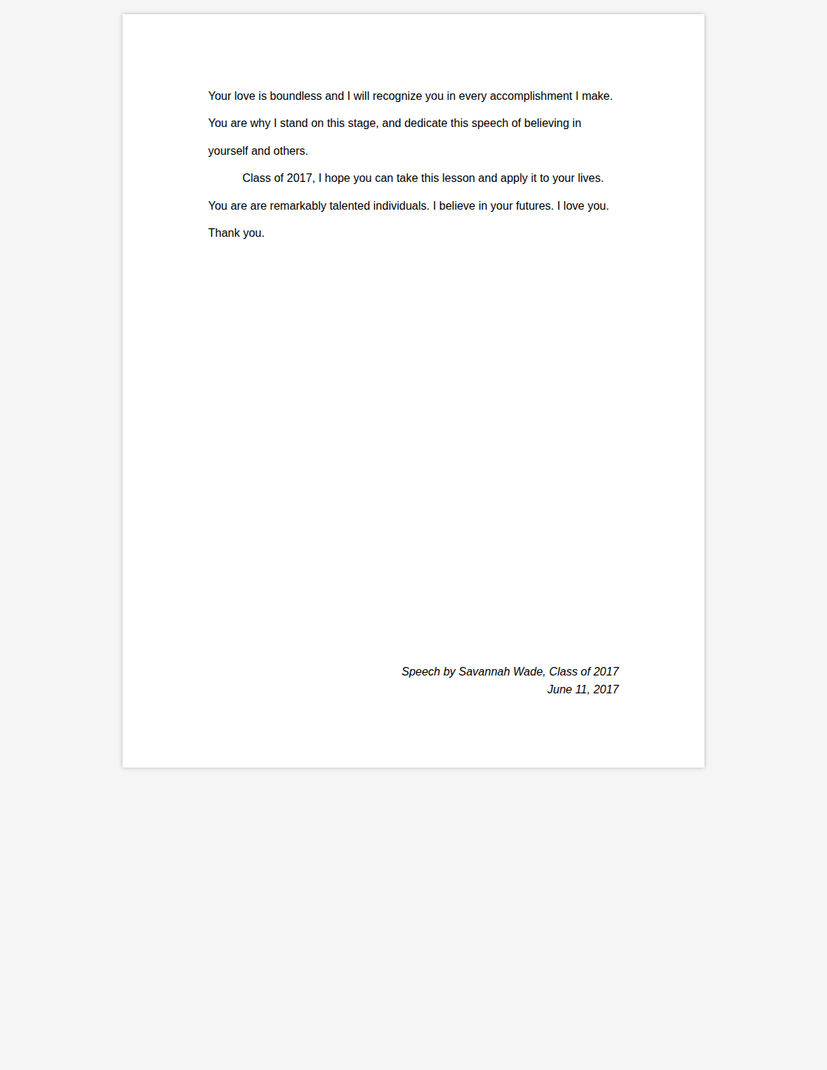Your love is boundless and I will recognize you in every accomplishment I make. You are why I stand on this stage, and dedicate this speech of believing in yourself and others.
Class of 2017, I hope you can take this lesson and apply it to your lives. You are are remarkably talented individuals. I believe in your futures. I love you. Thank you.
Speech by Savannah Wade, Class of 2017
June 11, 2017